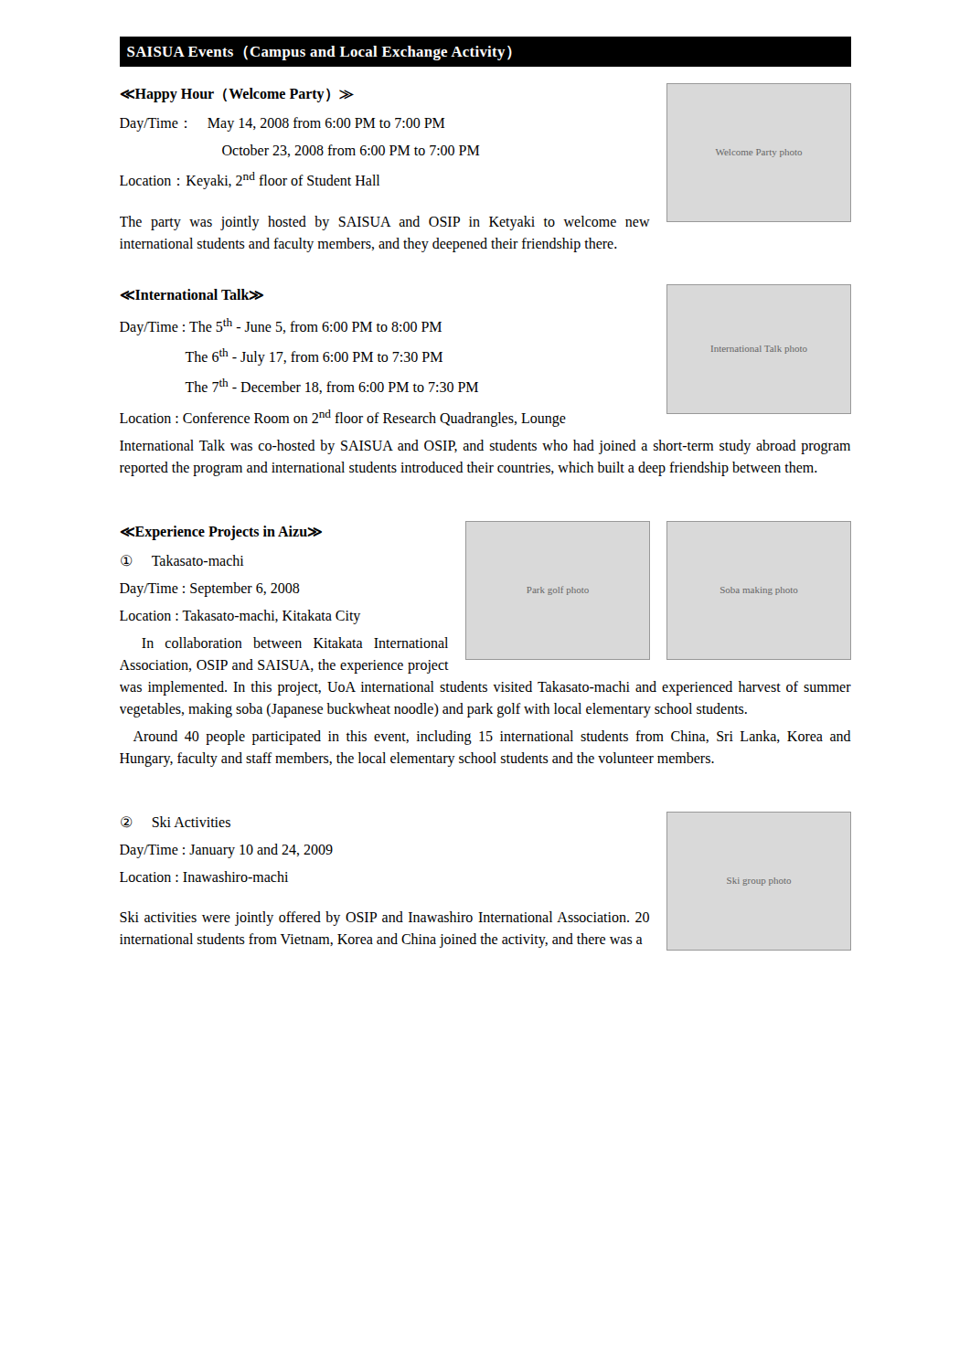SAISUA Events（Campus and Local Exchange Activity）
≪Happy Hour（Welcome Party）≫
Day/Time：　May 14, 2008 from 6:00 PM to 7:00 PM
October 23, 2008 from 6:00 PM to 7:00 PM
Location：Keyaki, 2nd floor of Student Hall
The party was jointly hosted by SAISUA and OSIP in Ketyaki to welcome new international students and faculty members, and they deepened their friendship there.
≪International Talk≫
Day/Time : The 5th - June 5, from 6:00 PM to 8:00 PM
The 6th - July 17, from 6:00 PM to 7:30 PM
The 7th - December 18, from 6:00 PM to 7:30 PM
Location : Conference Room on 2nd floor of Research Quadrangles, Lounge
International Talk was co-hosted by SAISUA and OSIP, and students who had joined a short-term study abroad program reported the program and international students introduced their countries, which built a deep friendship between them.
≪Experience Projects in Aizu≫
① Takasato-machi
Day/Time : September 6, 2008
Location : Takasato-machi, Kitakata City
In collaboration between Kitakata International Association, OSIP and SAISUA, the experience project was implemented. In this project, UoA international students visited Takasato-machi and experienced harvest of summer vegetables, making soba (Japanese buckwheat noodle) and park golf with local elementary school students.
Around 40 people participated in this event, including 15 international students from China, Sri Lanka, Korea and Hungary, faculty and staff members, the local elementary school students and the volunteer members.
② Ski Activities
Day/Time : January 10 and 24, 2009
Location : Inawashiro-machi
Ski activities were jointly offered by OSIP and Inawashiro International Association. 20 international students from Vietnam, Korea and China joined the activity, and there was a